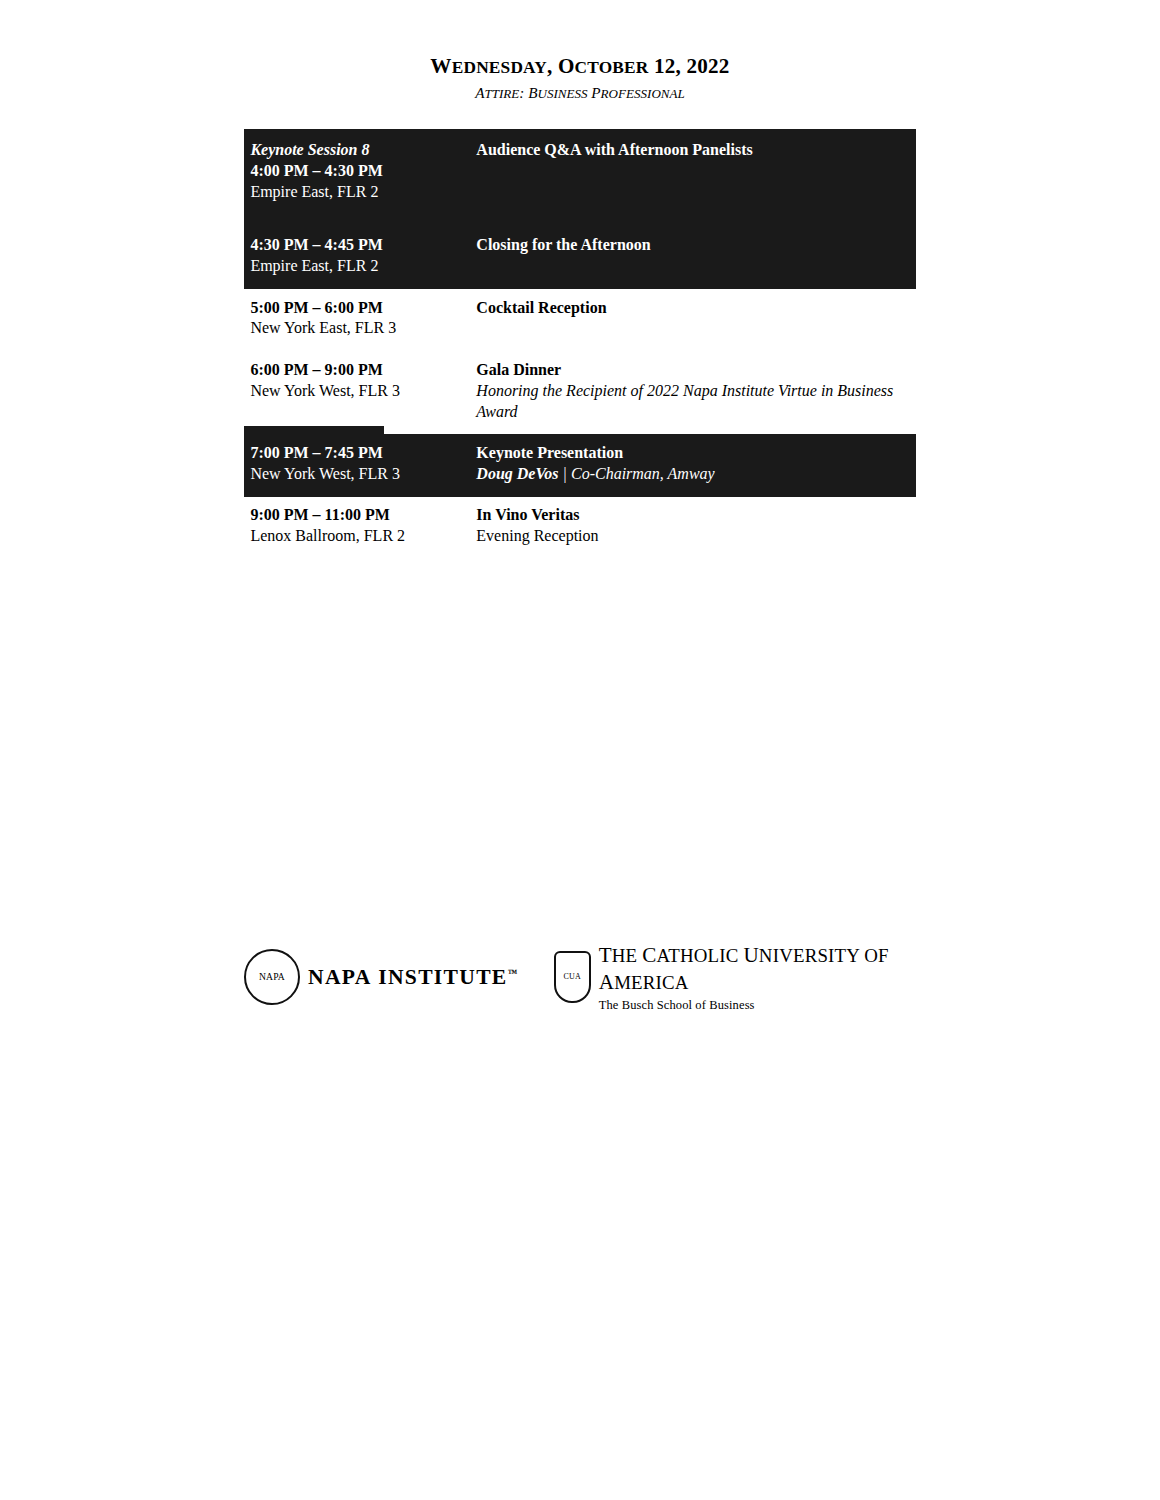WEDNESDAY, OCTOBER 12, 2022
ATTIRE: BUSINESS PROFESSIONAL
| Keynote Session 8 4:00 PM – 4:30 PM Empire East, FLR 2 | Audience Q&A with Afternoon Panelists |
| 4:30 PM – 4:45 PM Empire East, FLR 2 | Closing for the Afternoon |
| 5:00 PM – 6:00 PM New York East, FLR 3 | Cocktail Reception |
| 6:00 PM – 9:00 PM New York West, FLR 3 | Gala Dinner Honoring the Recipient of 2022 Napa Institute Virtue in Business Award |
| 7:00 PM – 7:45 PM New York West, FLR 3 | Keynote Presentation Doug DeVos / Co-Chairman, Amway |
| 9:00 PM – 11:00 PM Lenox Ballroom, FLR 2 | In Vino Veritas Evening Reception |
NAPA
NAPA INSTITUTE™
CUA
THE CATHOLIC UNIVERSITY OF AMERICA
The Busch School of Business